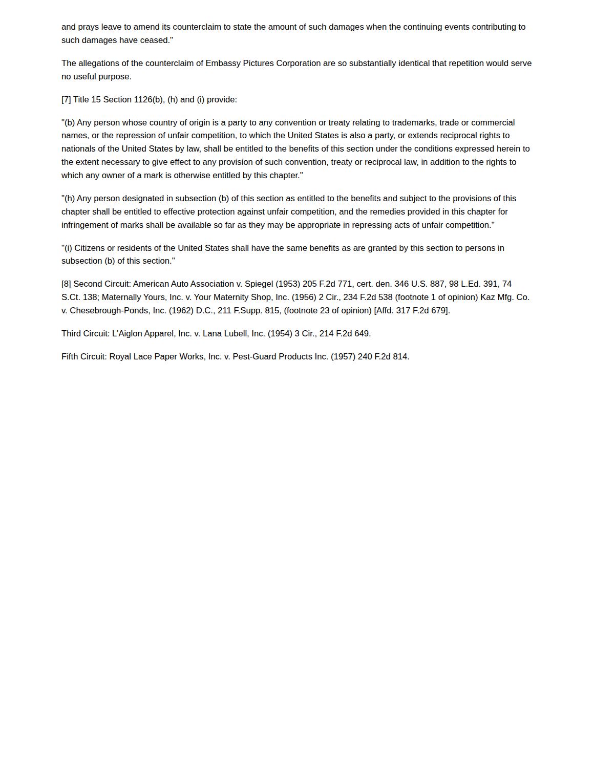and prays leave to amend its counterclaim to state the amount of such damages when the continuing events contributing to such damages have ceased."
The allegations of the counterclaim of Embassy Pictures Corporation are so substantially identical that repetition would serve no useful purpose.
[7] Title 15 Section 1126(b), (h) and (i) provide:
"(b) Any person whose country of origin is a party to any convention or treaty relating to trademarks, trade or commercial names, or the repression of unfair competition, to which the United States is also a party, or extends reciprocal rights to nationals of the United States by law, shall be entitled to the benefits of this section under the conditions expressed herein to the extent necessary to give effect to any provision of such convention, treaty or reciprocal law, in addition to the rights to which any owner of a mark is otherwise entitled by this chapter."
"(h) Any person designated in subsection (b) of this section as entitled to the benefits and subject to the provisions of this chapter shall be entitled to effective protection against unfair competition, and the remedies provided in this chapter for infringement of marks shall be available so far as they may be appropriate in repressing acts of unfair competition."
"(i) Citizens or residents of the United States shall have the same benefits as are granted by this section to persons in subsection (b) of this section."
[8] Second Circuit: American Auto Association v. Spiegel (1953) 205 F.2d 771, cert. den. 346 U.S. 887, 98 L.Ed. 391, 74 S.Ct. 138; Maternally Yours, Inc. v. Your Maternity Shop, Inc. (1956) 2 Cir., 234 F.2d 538 (footnote 1 of opinion) Kaz Mfg. Co. v. Chesebrough-Ponds, Inc. (1962) D.C., 211 F.Supp. 815, (footnote 23 of opinion) [Affd. 317 F.2d 679].
Third Circuit: L'Aiglon Apparel, Inc. v. Lana Lubell, Inc. (1954) 3 Cir., 214 F.2d 649.
Fifth Circuit: Royal Lace Paper Works, Inc. v. Pest-Guard Products Inc. (1957) 240 F.2d 814.